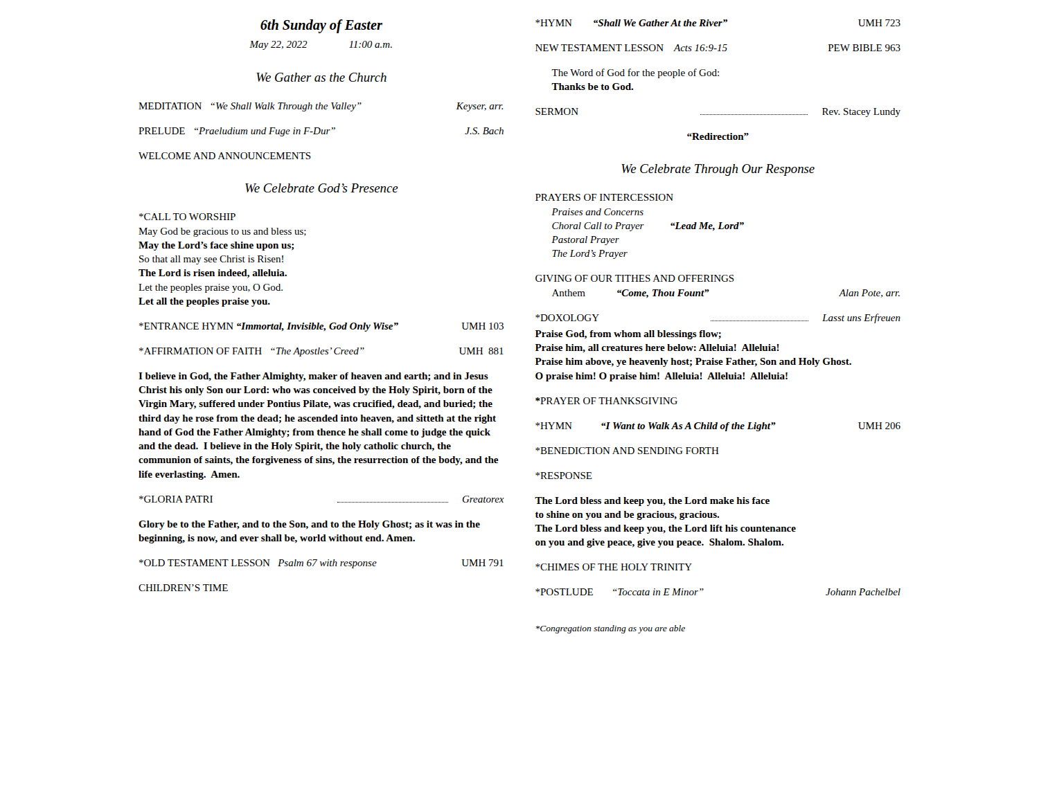6th Sunday of Easter
May 22, 202211:00 a.m.
We Gather as the Church
MEDITATION “We Shall Walk Through the Valley” Keyser, arr.
PRELUDE “Praeludium und Fuge in F-Dur” J.S. Bach
WELCOME AND ANNOUNCEMENTS
We Celebrate God’s Presence
*CALL TO WORSHIP
May God be gracious to us and bless us;
May the Lord’s face shine upon us;
So that all may see Christ is Risen!
The Lord is risen indeed, alleluia.
Let the peoples praise you, O God.
Let all the peoples praise you.
*ENTRANCE HYMN “Immortal, Invisible, God Only Wise” UMH 103
*AFFIRMATION OF FAITH “The Apostles’ Creed” UMH 881
I believe in God, the Father Almighty, maker of heaven and earth; and in Jesus Christ his only Son our Lord: who was conceived by the Holy Spirit, born of the Virgin Mary, suffered under Pontius Pilate, was crucified, dead, and buried; the third day he rose from the dead; he ascended into heaven, and sitteth at the right hand of God the Father Almighty; from thence he shall come to judge the quick and the dead. I believe in the Holy Spirit, the holy catholic church, the communion of saints, the forgiveness of sins, the resurrection of the body, and the life everlasting. Amen.
*GLORIA PATRI Greatorex
Glory be to the Father, and to the Son, and to the Holy Ghost; as it was in the beginning, is now, and ever shall be, world without end. Amen.
*OLD TESTAMENT LESSON Psalm 67 with response UMH 791
CHILDREN’S TIME
*HYMN “Shall We Gather At the River” UMH 723
NEW TESTAMENT LESSON Acts 16:9-15 PEW BIBLE 963
The Word of God for the people of God:
Thanks be to God.
SERMON Rev. Stacey Lundy
“Redirection”
We Celebrate Through Our Response
PRAYERS OF INTERCESSION
Praises and Concerns
Choral Call to Prayer“Lead Me, Lord”
Pastoral Prayer
The Lord’s Prayer
GIVING OF OUR TITHES AND OFFERINGS
Anthem “Come, Thou Fount” Alan Pote, arr.
*DOXOLOGY Lasst uns Erfreuen
Praise God, from whom all blessings flow;
Praise him, all creatures here below: Alleluia! Alleluia!
Praise him above, ye heavenly host; Praise Father, Son and Holy Ghost.
O praise him! O praise him! Alleluia! Alleluia! Alleluia!
*PRAYER OF THANKSGIVING
*HYMN “I Want to Walk As A Child of the Light” UMH 206
*BENEDICTION AND SENDING FORTH
*RESPONSE
The Lord bless and keep you, the Lord make his face
to shine on you and be gracious, gracious.
The Lord bless and keep you, the Lord lift his countenance
on you and give peace, give you peace. Shalom. Shalom.
*CHIMES OF THE HOLY TRINITY
*POSTLUDE “Toccata in E Minor” Johann Pachelbel
*Congregation standing as you are able